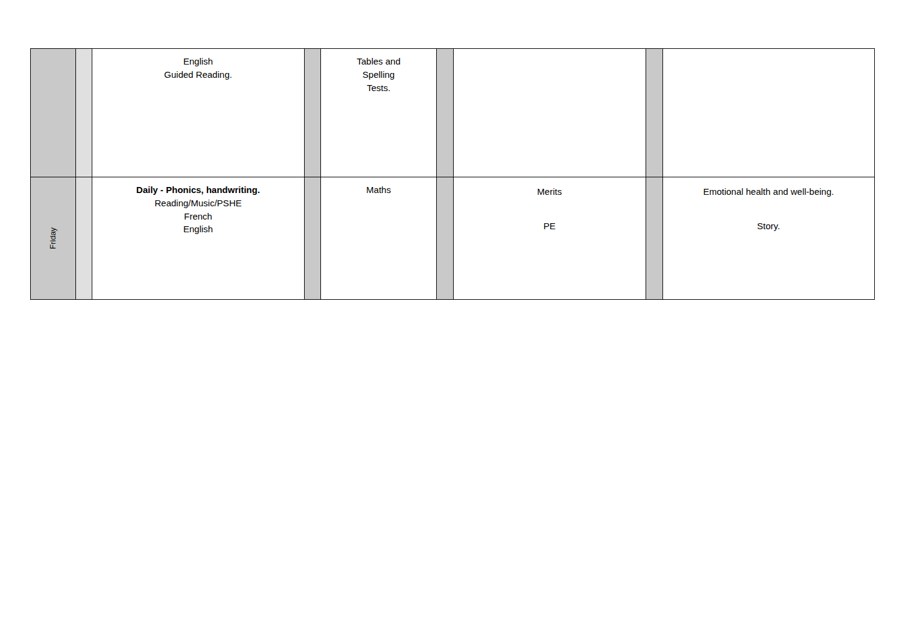| | | English Guided Reading. | | Tables and Spelling Tests. | | | | |
| Friday | | Daily - Phonics, handwriting. Reading/Music/PSHE French English | | Maths | | Merits PE | | Emotional health and well-being. Story. |